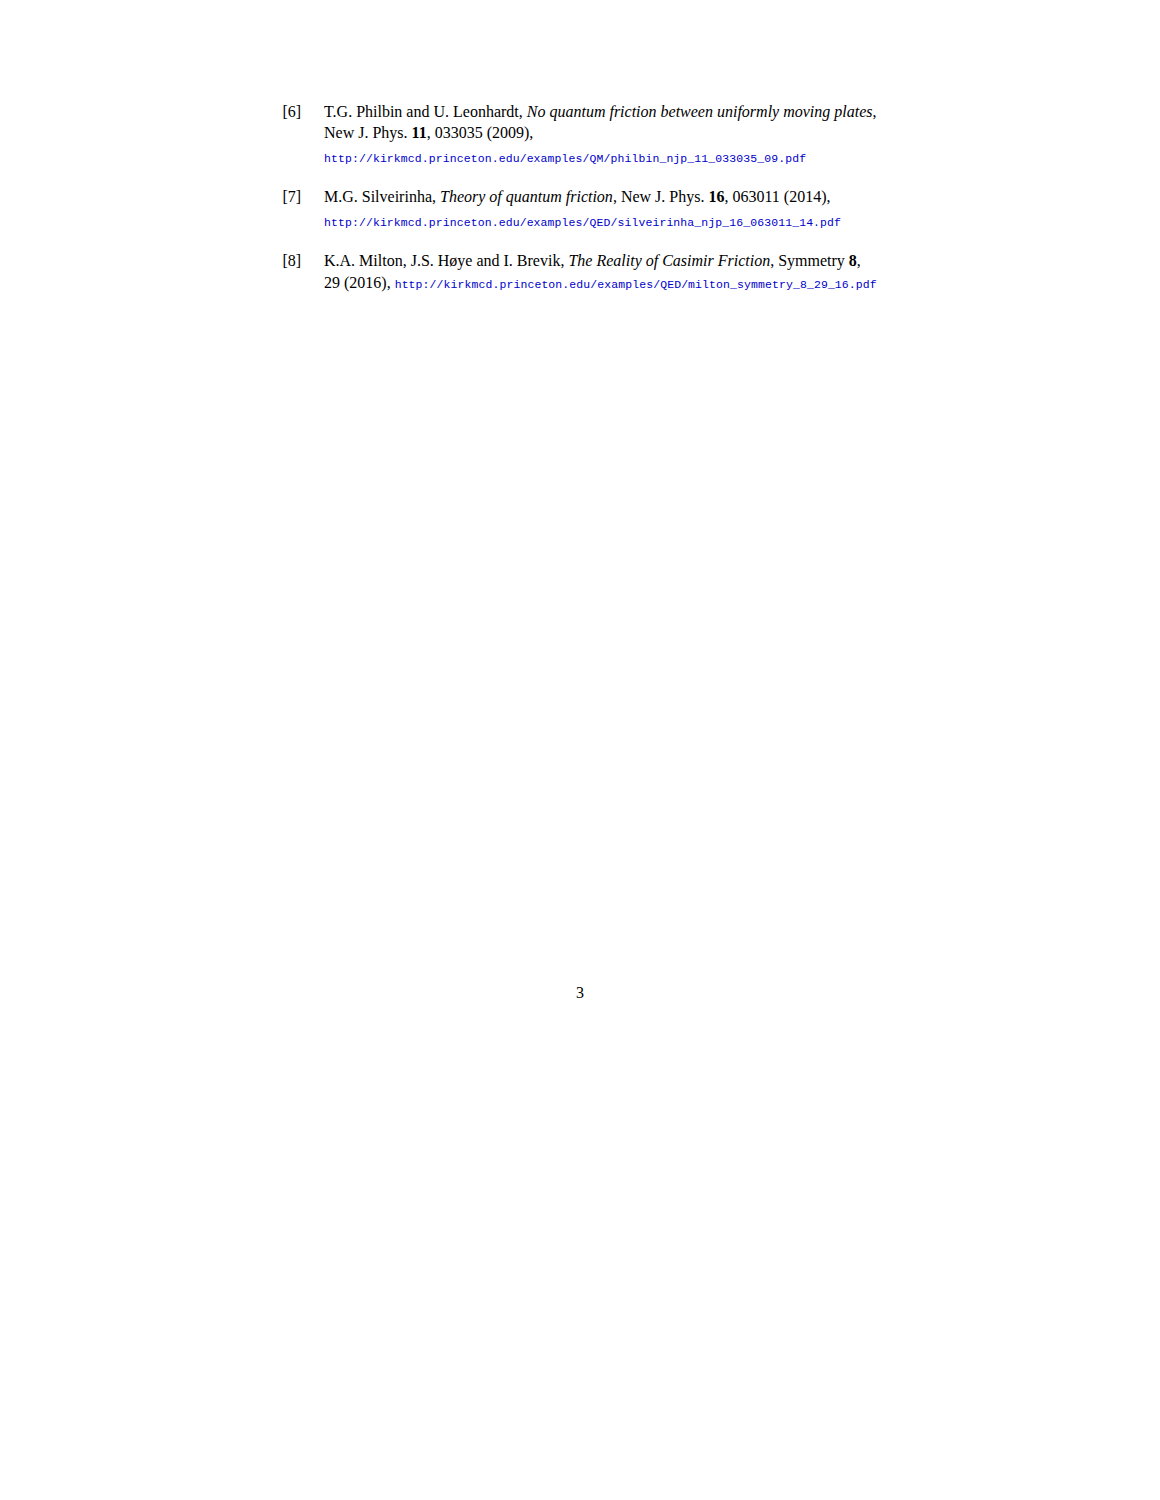[6] T.G. Philbin and U. Leonhardt, No quantum friction between uniformly moving plates, New J. Phys. 11, 033035 (2009),
http://kirkmcd.princeton.edu/examples/QM/philbin_njp_11_033035_09.pdf
[7] M.G. Silveirinha, Theory of quantum friction, New J. Phys. 16, 063011 (2014),
http://kirkmcd.princeton.edu/examples/QED/silveirinha_njp_16_063011_14.pdf
[8] K.A. Milton, J.S. Høye and I. Brevik, The Reality of Casimir Friction, Symmetry 8, 29 (2016), http://kirkmcd.princeton.edu/examples/QED/milton_symmetry_8_29_16.pdf
3